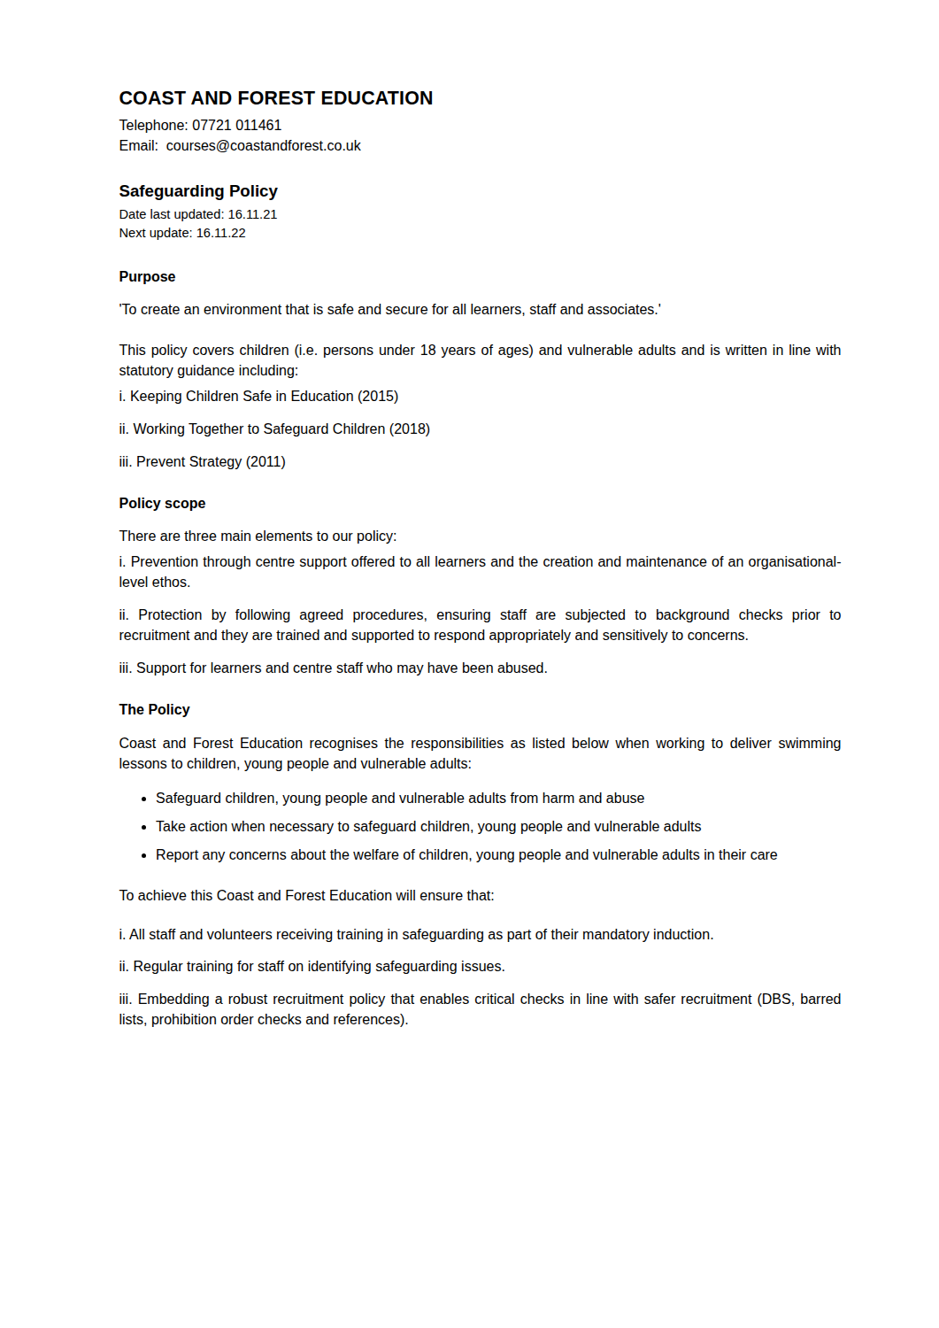COAST AND FOREST EDUCATION
Telephone: 07721 011461
Email: courses@coastandforest.co.uk
Safeguarding Policy
Date last updated: 16.11.21
Next update: 16.11.22
Purpose
'To create an environment that is safe and secure for all learners, staff and associates.'
This policy covers children (i.e. persons under 18 years of ages) and vulnerable adults and is written in line with statutory guidance including:
i. Keeping Children Safe in Education (2015)
ii. Working Together to Safeguard Children (2018)
iii. Prevent Strategy (2011)
Policy scope
There are three main elements to our policy:
i. Prevention through centre support offered to all learners and the creation and maintenance of an organisational-level ethos.
ii. Protection by following agreed procedures, ensuring staff are subjected to background checks prior to recruitment and they are trained and supported to respond appropriately and sensitively to concerns.
iii. Support for learners and centre staff who may have been abused.
The Policy
Coast and Forest Education recognises the responsibilities as listed below when working to deliver swimming lessons to children, young people and vulnerable adults:
Safeguard children, young people and vulnerable adults from harm and abuse
Take action when necessary to safeguard children, young people and vulnerable adults
Report any concerns about the welfare of children, young people and vulnerable adults in their care
To achieve this Coast and Forest Education will ensure that:
i. All staff and volunteers receiving training in safeguarding as part of their mandatory induction.
ii. Regular training for staff on identifying safeguarding issues.
iii. Embedding a robust recruitment policy that enables critical checks in line with safer recruitment (DBS, barred lists, prohibition order checks and references).